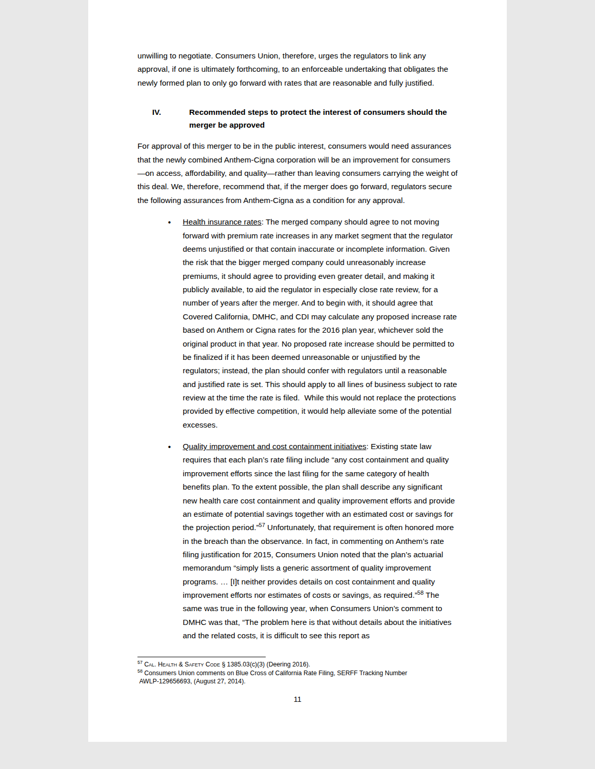unwilling to negotiate. Consumers Union, therefore, urges the regulators to link any approval, if one is ultimately forthcoming, to an enforceable undertaking that obligates the newly formed plan to only go forward with rates that are reasonable and fully justified.
IV. Recommended steps to protect the interest of consumers should the merger be approved
For approval of this merger to be in the public interest, consumers would need assurances that the newly combined Anthem-Cigna corporation will be an improvement for consumers—on access, affordability, and quality—rather than leaving consumers carrying the weight of this deal. We, therefore, recommend that, if the merger does go forward, regulators secure the following assurances from Anthem-Cigna as a condition for any approval.
Health insurance rates: The merged company should agree to not moving forward with premium rate increases in any market segment that the regulator deems unjustified or that contain inaccurate or incomplete information. Given the risk that the bigger merged company could unreasonably increase premiums, it should agree to providing even greater detail, and making it publicly available, to aid the regulator in especially close rate review, for a number of years after the merger. And to begin with, it should agree that Covered California, DMHC, and CDI may calculate any proposed increase rate based on Anthem or Cigna rates for the 2016 plan year, whichever sold the original product in that year. No proposed rate increase should be permitted to be finalized if it has been deemed unreasonable or unjustified by the regulators; instead, the plan should confer with regulators until a reasonable and justified rate is set. This should apply to all lines of business subject to rate review at the time the rate is filed. While this would not replace the protections provided by effective competition, it would help alleviate some of the potential excesses.
Quality improvement and cost containment initiatives: Existing state law requires that each plan’s rate filing include “any cost containment and quality improvement efforts since the last filing for the same category of health benefits plan. To the extent possible, the plan shall describe any significant new health care cost containment and quality improvement efforts and provide an estimate of potential savings together with an estimated cost or savings for the projection period.”57 Unfortunately, that requirement is often honored more in the breach than the observance. In fact, in commenting on Anthem’s rate filing justification for 2015, Consumers Union noted that the plan’s actuarial memorandum “simply lists a generic assortment of quality improvement programs. … [I]t neither provides details on cost containment and quality improvement efforts nor estimates of costs or savings, as required.”58 The same was true in the following year, when Consumers Union’s comment to DMHC was that, “The problem here is that without details about the initiatives and the related costs, it is difficult to see this report as
57 Cal. Health & Safety Code § 1385.03(c)(3) (Deering 2016).
58 Consumers Union comments on Blue Cross of California Rate Filing, SERFF Tracking Number
AWLP-129656693, (August 27, 2014).
11